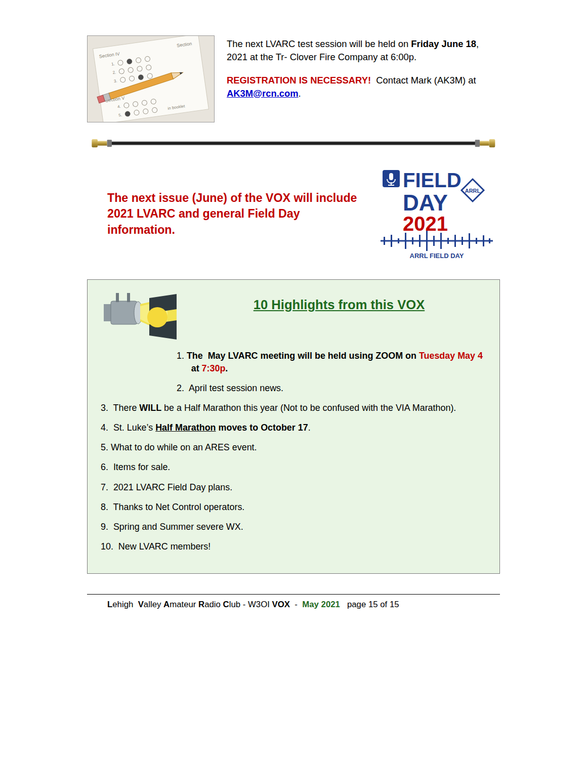Section IV Section V Section 1. 2. 3. 4. 5. in booklet
The next LVARC test session will be held on Friday June 18, 2021 at the Tr- Clover Fire Company at 6:00p.
REGISTRATION IS NECESSARY! Contact Mark (AK3M) at AK3M@rcn.com.
The next issue (June) of the VOX will include 2021 LVARC and general Field Day information.
FIELD DAY ARRL 2021 ARRL FIELD DAY
10 Highlights from this VOX
1. The May LVARC meeting will be held using ZOOM on Tuesday May 4 at 7:30p.
2. April test session news.
3. There WILL be a Half Marathon this year (Not to be confused with the VIA Marathon).
4. St. Luke’s Half Marathon moves to October 17.
5. What to do while on an ARES event.
6. Items for sale.
7. 2021 LVARC Field Day plans.
8. Thanks to Net Control operators.
9. Spring and Summer severe WX.
10. New LVARC members!
Lehigh Valley Amateur Radio Club - W3OI VOX - May 2021 page 15 of 15